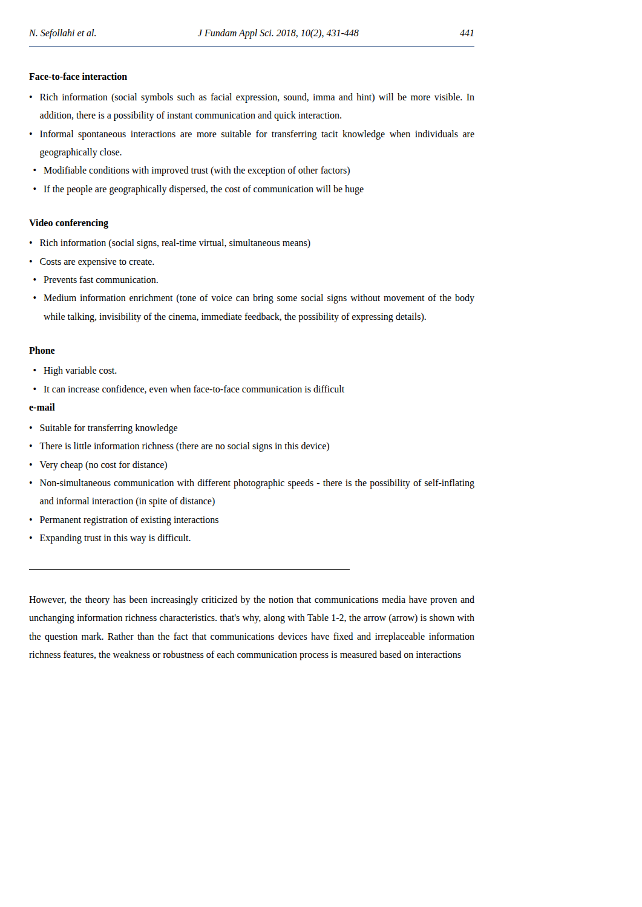N. Sefollahi et al. J Fundam Appl Sci. 2018, 10(2), 431-448 441
Face-to-face interaction
Rich information (social symbols such as facial expression, sound, imma and hint) will be more visible. In addition, there is a possibility of instant communication and quick interaction.
Informal spontaneous interactions are more suitable for transferring tacit knowledge when individuals are geographically close.
Modifiable conditions with improved trust (with the exception of other factors)
If the people are geographically dispersed, the cost of communication will be huge
Video conferencing
Rich information (social signs, real-time virtual, simultaneous means)
Costs are expensive to create.
Prevents fast communication.
Medium information enrichment (tone of voice can bring some social signs without movement of the body while talking, invisibility of the cinema, immediate feedback, the possibility of expressing details).
Phone
High variable cost.
It can increase confidence, even when face-to-face communication is difficult
e-mail
Suitable for transferring knowledge
There is little information richness (there are no social signs in this device)
Very cheap (no cost for distance)
Non-simultaneous communication with different photographic speeds - there is the possibility of self-inflating and informal interaction (in spite of distance)
Permanent registration of existing interactions
Expanding trust in this way is difficult.
However, the theory has been increasingly criticized by the notion that communications media have proven and unchanging information richness characteristics. that's why, along with Table 1-2, the arrow (arrow) is shown with the question mark. Rather than the fact that communications devices have fixed and irreplaceable information richness features, the weakness or robustness of each communication process is measured based on interactions